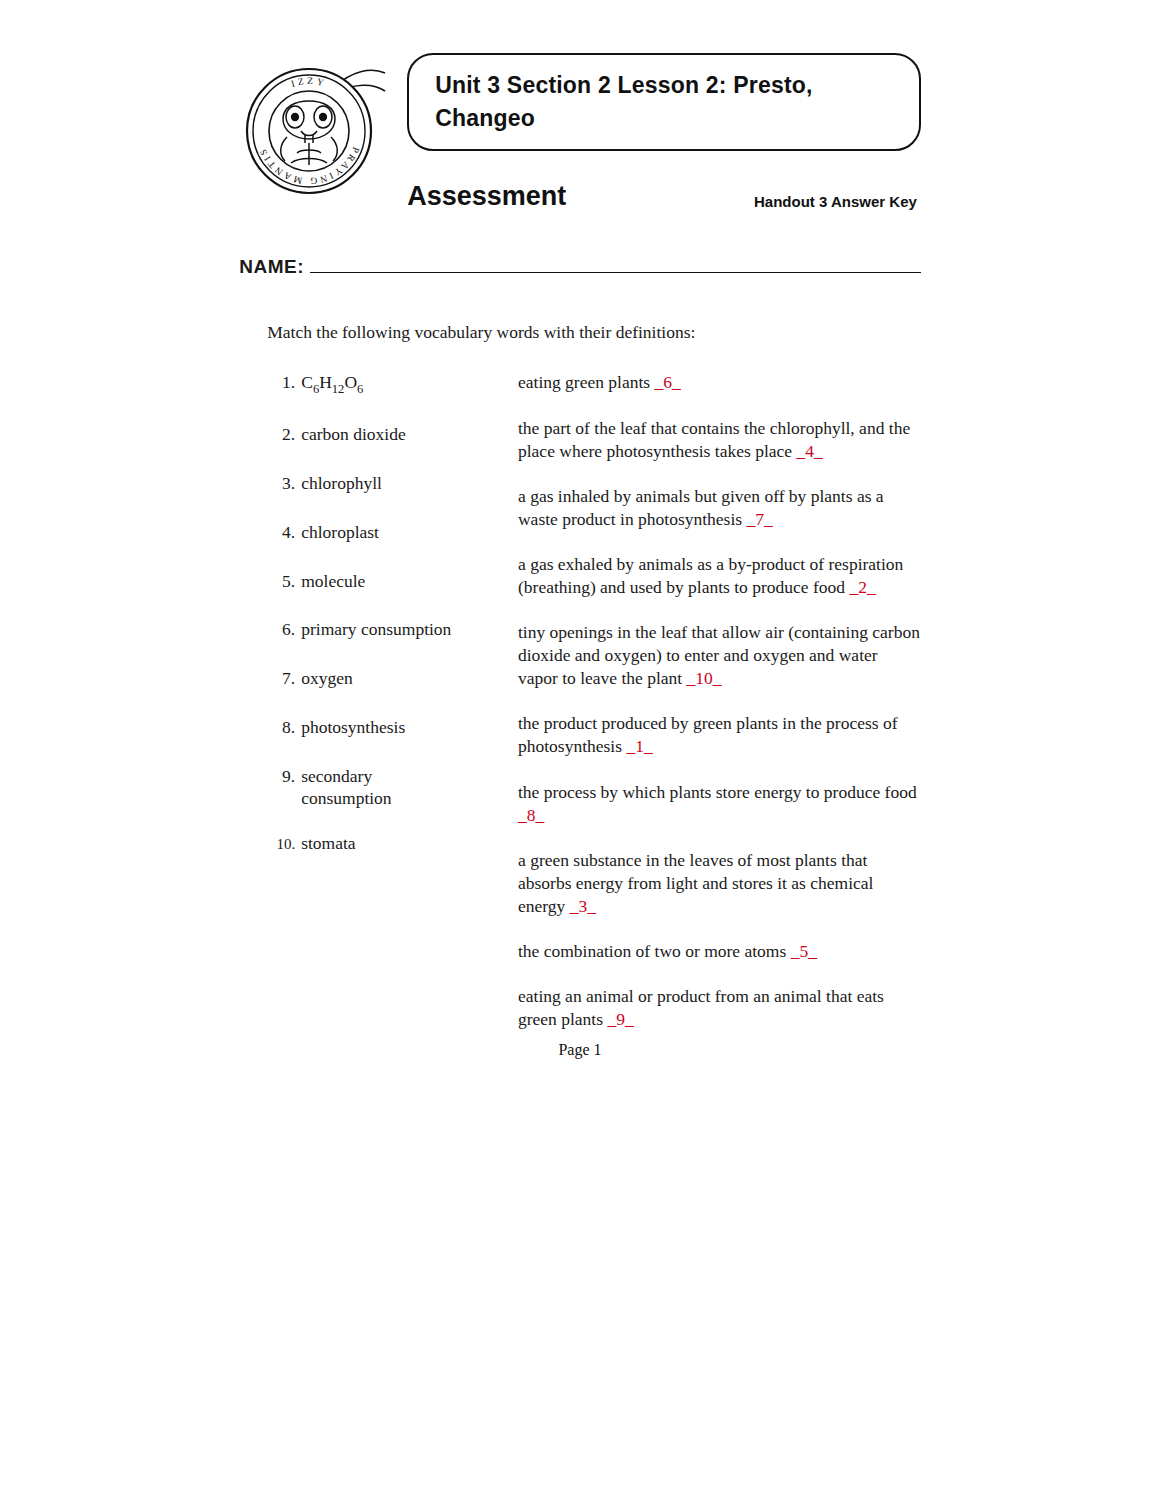IZZY PRAYING MANTIS
Unit 3 Section 2 Lesson 2: Presto, Changeo
Assessment
Handout 3 Answer Key
NAME:
Match the following vocabulary words with their definitions:
C6H12O6
carbon dioxide
chlorophyll
chloroplast
molecule
primary consumption
oxygen
photosynthesis
secondary
consumption
stomata
eating green plants _6_
the part of the leaf that contains the chlorophyll, and the place where photosynthesis takes place _4_
a gas inhaled by animals but given off by plants as a waste product in photosynthesis _7_
a gas exhaled by animals as a by-product of respiration (breathing) and used by plants to produce food _2_
tiny openings in the leaf that allow air (containing carbon dioxide and oxygen) to enter and oxygen and water vapor to leave the plant _10_
the product produced by green plants in the process of photosynthesis _1_
the process by which plants store energy to produce food _8_
a green substance in the leaves of most plants that absorbs energy from light and stores it as chemical energy _3_
the combination of two or more atoms _5_
eating an animal or product from an animal that eats green plants _9_
Page 1